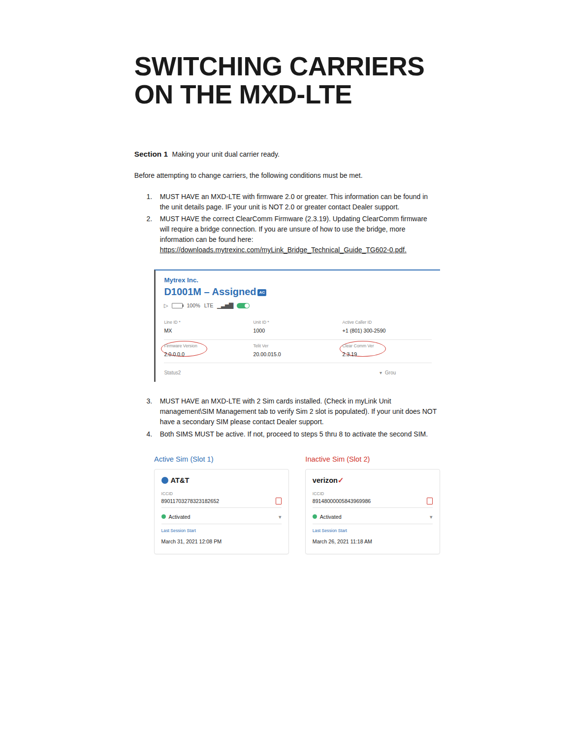SWITCHING CARRIERS
ON THE MXD-LTE
Section 1 Making your unit dual carrier ready.
Before attempting to change carriers, the following conditions must be met.
MUST HAVE an MXD-LTE with firmware 2.0 or greater. This information can be found in the unit details page. IF your unit is NOT 2.0 or greater contact Dealer support.
MUST HAVE the correct ClearComm Firmware (2.3.19). Updating ClearComm firmware will require a bridge connection. If you are unsure of how to use the bridge, more information can be found here: https://downloads.mytrexinc.com/myLink_Bridge_Technical_Guide_TG602-0.pdf.
Mytrex Inc.
D1001M – AssignedAC
▷ 100% LTE ▁▃▅▇
Line ID * MX
Unit ID * 1000
Active Caller ID +1 (801) 300-2590
Firmware Version 2.0.0.0.0
Telit Ver 20.00.015.0
Clear Comm Ver 2.3.19
Status2
▾Grou
MUST HAVE an MXD-LTE with 2 Sim cards installed. (Check in myLink Unit management\SIM Management tab to verify Sim 2 slot is populated). If your unit does NOT have a secondary SIM please contact Dealer support.
Both SIMS MUST be active. If not, proceed to steps 5 thru 8 to activate the second SIM.
Active Sim (Slot 1)
AT&T
ICCID
89011703278323182652
Activated ▾
Last Session Start March 31, 2021 12:08 PM
Inactive Sim (Slot 2)
verizon✓
ICCID
89148000005843969986
Activated ▾
Last Session Start March 26, 2021 11:18 AM